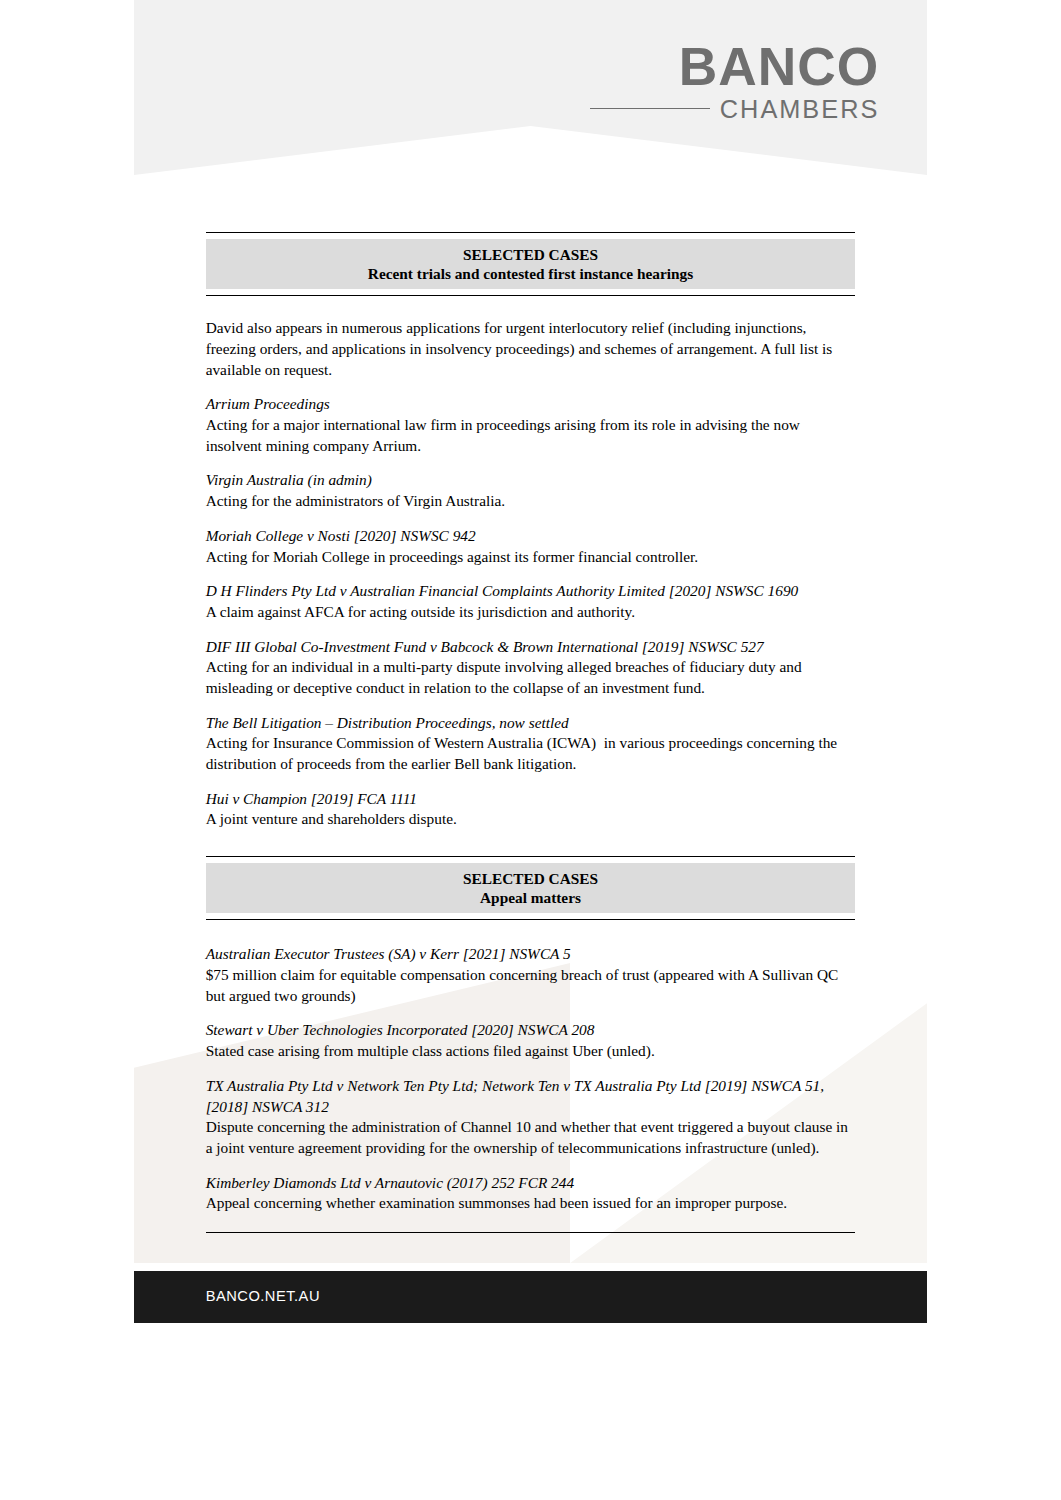BANCO
CHAMBERS
SELECTED CASES
Recent trials and contested first instance hearings
David also appears in numerous applications for urgent interlocutory relief (including injunctions, freezing orders, and applications in insolvency proceedings) and schemes of arrangement. A full list is available on request.
Arrium Proceedings
Acting for a major international law firm in proceedings arising from its role in advising the now insolvent mining company Arrium.
Virgin Australia (in admin)
Acting for the administrators of Virgin Australia.
Moriah College v Nosti [2020] NSWSC 942
Acting for Moriah College in proceedings against its former financial controller.
D H Flinders Pty Ltd v Australian Financial Complaints Authority Limited [2020] NSWSC 1690
A claim against AFCA for acting outside its jurisdiction and authority.
DIF III Global Co-Investment Fund v Babcock & Brown International [2019] NSWSC 527
Acting for an individual in a multi-party dispute involving alleged breaches of fiduciary duty and misleading or deceptive conduct in relation to the collapse of an investment fund.
The Bell Litigation – Distribution Proceedings, now settled
Acting for Insurance Commission of Western Australia (ICWA) in various proceedings concerning the distribution of proceeds from the earlier Bell bank litigation.
Hui v Champion [2019] FCA 1111
A joint venture and shareholders dispute.
SELECTED CASES
Appeal matters
Australian Executor Trustees (SA) v Kerr [2021] NSWCA 5
$75 million claim for equitable compensation concerning breach of trust (appeared with A Sullivan QC but argued two grounds)
Stewart v Uber Technologies Incorporated [2020] NSWCA 208
Stated case arising from multiple class actions filed against Uber (unled).
TX Australia Pty Ltd v Network Ten Pty Ltd; Network Ten v TX Australia Pty Ltd [2019] NSWCA 51, [2018] NSWCA 312
Dispute concerning the administration of Channel 10 and whether that event triggered a buyout clause in a joint venture agreement providing for the ownership of telecommunications infrastructure (unled).
Kimberley Diamonds Ltd v Arnautovic (2017) 252 FCR 244
Appeal concerning whether examination summonses had been issued for an improper purpose.
BANCO.NET.AU